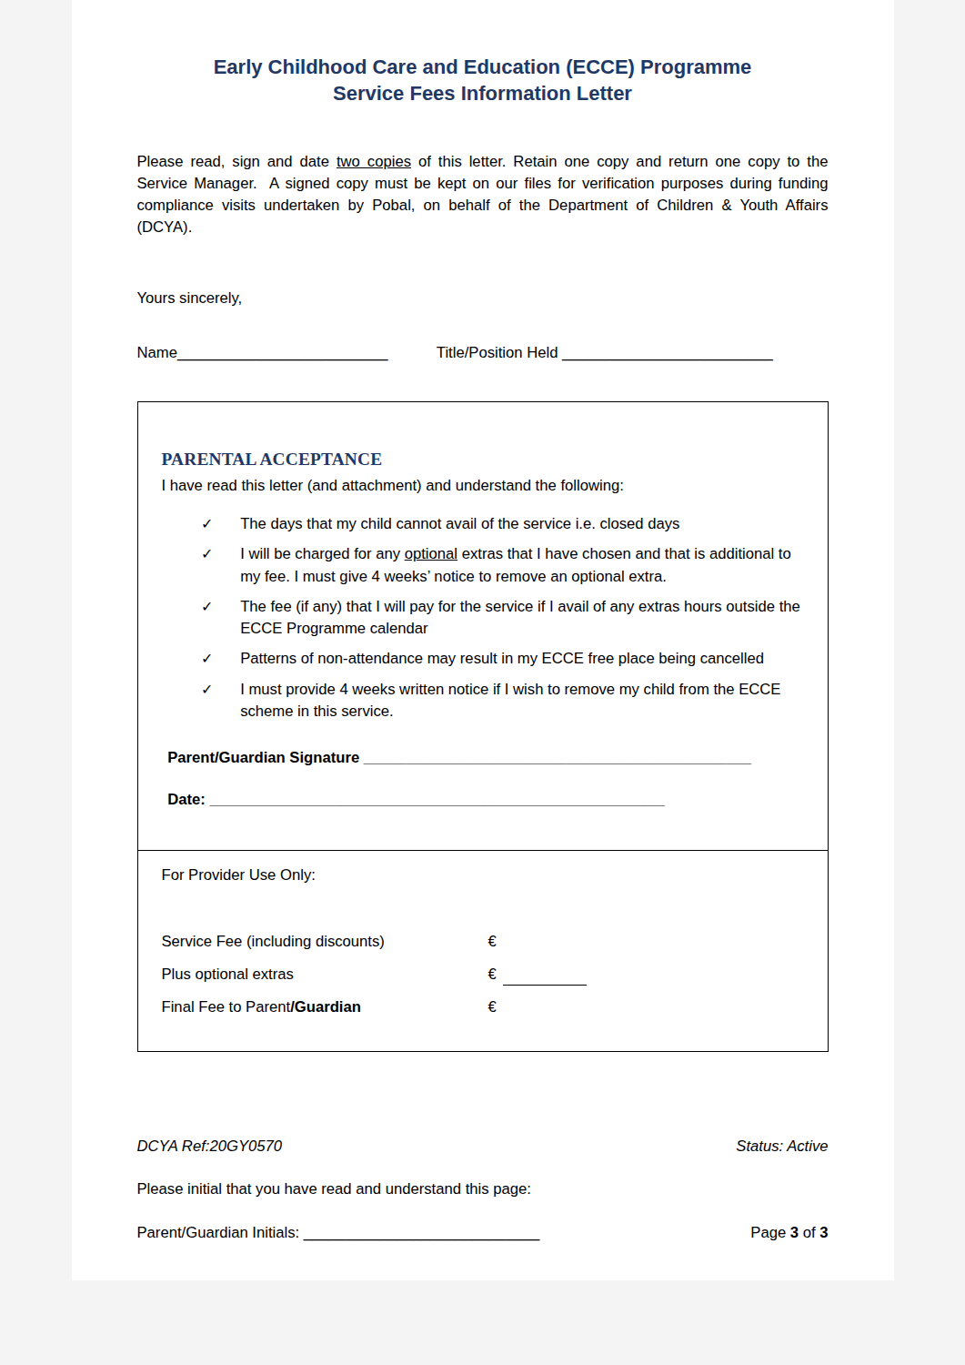Early Childhood Care and Education (ECCE) Programme Service Fees Information Letter
Please read, sign and date two copies of this letter. Retain one copy and return one copy to the Service Manager. A signed copy must be kept on our files for verification purposes during funding compliance visits undertaken by Pobal, on behalf of the Department of Children & Youth Affairs (DCYA).
Yours sincerely,
Name_________________________ Title/Position Held _________________________
PARENTAL ACCEPTANCE
I have read this letter (and attachment) and understand the following:
The days that my child cannot avail of the service i.e. closed days
I will be charged for any optional extras that I have chosen and that is additional to my fee. I must give 4 weeks’ notice to remove an optional extra.
The fee (if any) that I will pay for the service if I avail of any extras hours outside the ECCE Programme calendar
Patterns of non-attendance may result in my ECCE free place being cancelled
I must provide 4 weeks written notice if I wish to remove my child from the ECCE scheme in this service.
Parent/Guardian Signature ______________________________________________
Date: ______________________________________________________
For Provider Use Only:
| Service Fee (including discounts) | € |
| Plus optional extras | € |
| Final Fee to Parent /Guardian | € |
DCYA Ref:20GY0570 Status: Active
Please initial that you have read and understand this page:
Parent/Guardian Initials: ____________________________ Page 3 of 3